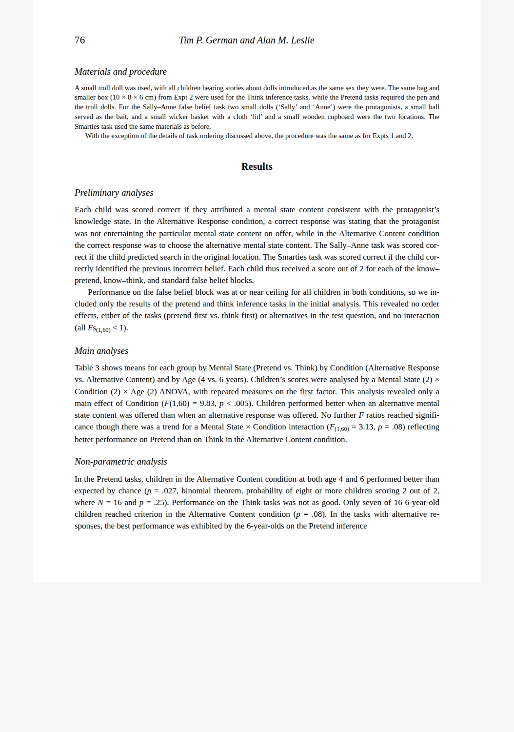76 Tim P. German and Alan M. Leslie
Materials and procedure
A small troll doll was used, with all children hearing stories about dolls introduced as the same sex they were. The same bag and smaller box (10 × 8 × 6 cm) from Expt 2 were used for the Think inference tasks, while the Pretend tasks required the pen and the troll dolls. For the Sally–Anne false belief task two small dolls (‘Sally’ and ‘Anne’) were the protagonists, a small ball served as the bait, and a small wicker basket with a cloth ‘lid’ and a small wooden cupboard were the two locations. The Smarties task used the same materials as before.
With the exception of the details of task ordering discussed above, the procedure was the same as for Expts 1 and 2.
Results
Preliminary analyses
Each child was scored correct if they attributed a mental state content consistent with the protagonist’s knowledge state. In the Alternative Response condition, a correct response was stating that the protagonist was not entertaining the particular mental state content on offer, while in the Alternative Content condition the correct response was to choose the alternative mental state content. The Sally–Anne task was scored correct if the child predicted search in the original location. The Smarties task was scored correct if the child correctly identified the previous incorrect belief. Each child thus received a score out of 2 for each of the know–pretend, know–think, and standard false belief blocks.
Performance on the false belief block was at or near ceiling for all children in both conditions, so we included only the results of the pretend and think inference tasks in the initial analysis. This revealed no order effects, either of the tasks (pretend first vs. think first) or alternatives in the test question, and no interaction (all Fs(1,60) < 1).
Main analyses
Table 3 shows means for each group by Mental State (Pretend vs. Think) by Condition (Alternative Response vs. Alternative Content) and by Age (4 vs. 6 years). Children’s scores were analysed by a Mental State (2) × Condition (2) × Age (2) ANOVA, with repeated measures on the first factor. This analysis revealed only a main effect of Condition (F(1,60) = 9.83, p < .005). Children performed better when an alternative mental state content was offered than when an alternative response was offered. No further F ratios reached significance though there was a trend for a Mental State × Condition interaction (F(1,60) = 3.13, p = .08) reflecting better performance on Pretend than on Think in the Alternative Content condition.
Non-parametric analysis
In the Pretend tasks, children in the Alternative Content condition at both age 4 and 6 performed better than expected by chance (p = .027, binomial theorem, probability of eight or more children scoring 2 out of 2, where N = 16 and p = .25). Performance on the Think tasks was not as good. Only seven of 16 6-year-old children reached criterion in the Alternative Content condition (p = .08). In the tasks with alternative responses, the best performance was exhibited by the 6-year-olds on the Pretend inference